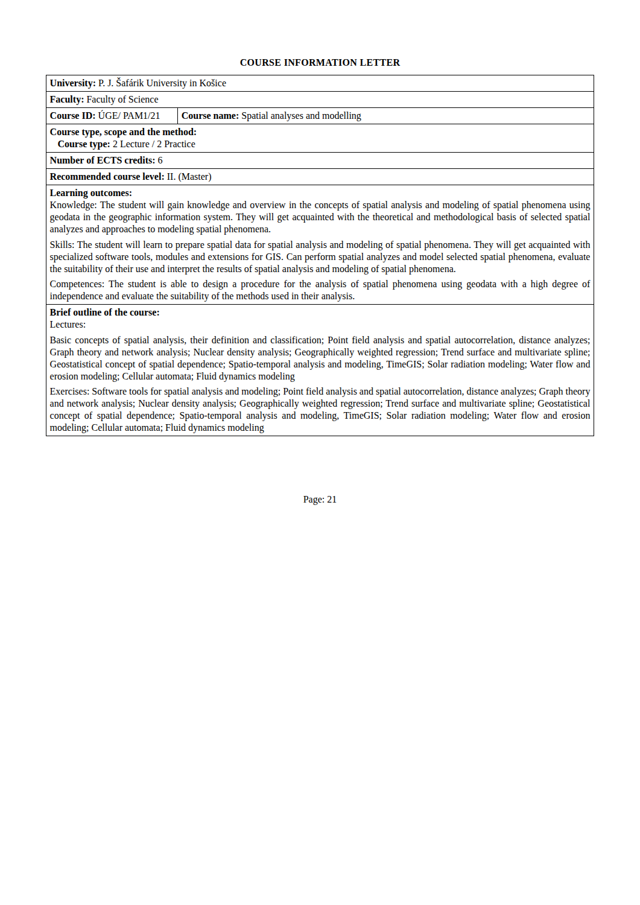COURSE INFORMATION LETTER
| University: P. J. Šafárik University in Košice |
| Faculty: Faculty of Science |
| Course ID: ÚGE/ PAM1/21 | Course name: Spatial analyses and modelling |
| Course type, scope and the method: Course type: 2 Lecture / 2 Practice |
| Number of ECTS credits: 6 |
| Recommended course level: II. (Master) |
| Learning outcomes: Knowledge: The student will gain knowledge and overview in the concepts of spatial analysis and modeling of spatial phenomena using geodata in the geographic information system. They will get acquainted with the theoretical and methodological basis of selected spatial analyzes and approaches to modeling spatial phenomena. Skills: The student will learn to prepare spatial data for spatial analysis and modeling of spatial phenomena. They will get acquainted with specialized software tools, modules and extensions for GIS. Can perform spatial analyzes and model selected spatial phenomena, evaluate the suitability of their use and interpret the results of spatial analysis and modeling of spatial phenomena. Competences: The student is able to design a procedure for the analysis of spatial phenomena using geodata with a high degree of independence and evaluate the suitability of the methods used in their analysis. |
| Brief outline of the course: Lectures: Basic concepts of spatial analysis, their definition and classification; Point field analysis and spatial autocorrelation, distance analyzes; Graph theory and network analysis; Nuclear density analysis; Geographically weighted regression; Trend surface and multivariate spline; Geostatistical concept of spatial dependence; Spatio-temporal analysis and modeling, TimeGIS; Solar radiation modeling; Water flow and erosion modeling; Cellular automata; Fluid dynamics modeling Exercises: Software tools for spatial analysis and modeling; Point field analysis and spatial autocorrelation, distance analyzes; Graph theory and network analysis; Nuclear density analysis; Geographically weighted regression; Trend surface and multivariate spline; Geostatistical concept of spatial dependence; Spatio-temporal analysis and modeling, TimeGIS; Solar radiation modeling; Water flow and erosion modeling; Cellular automata; Fluid dynamics modeling |
Page: 21